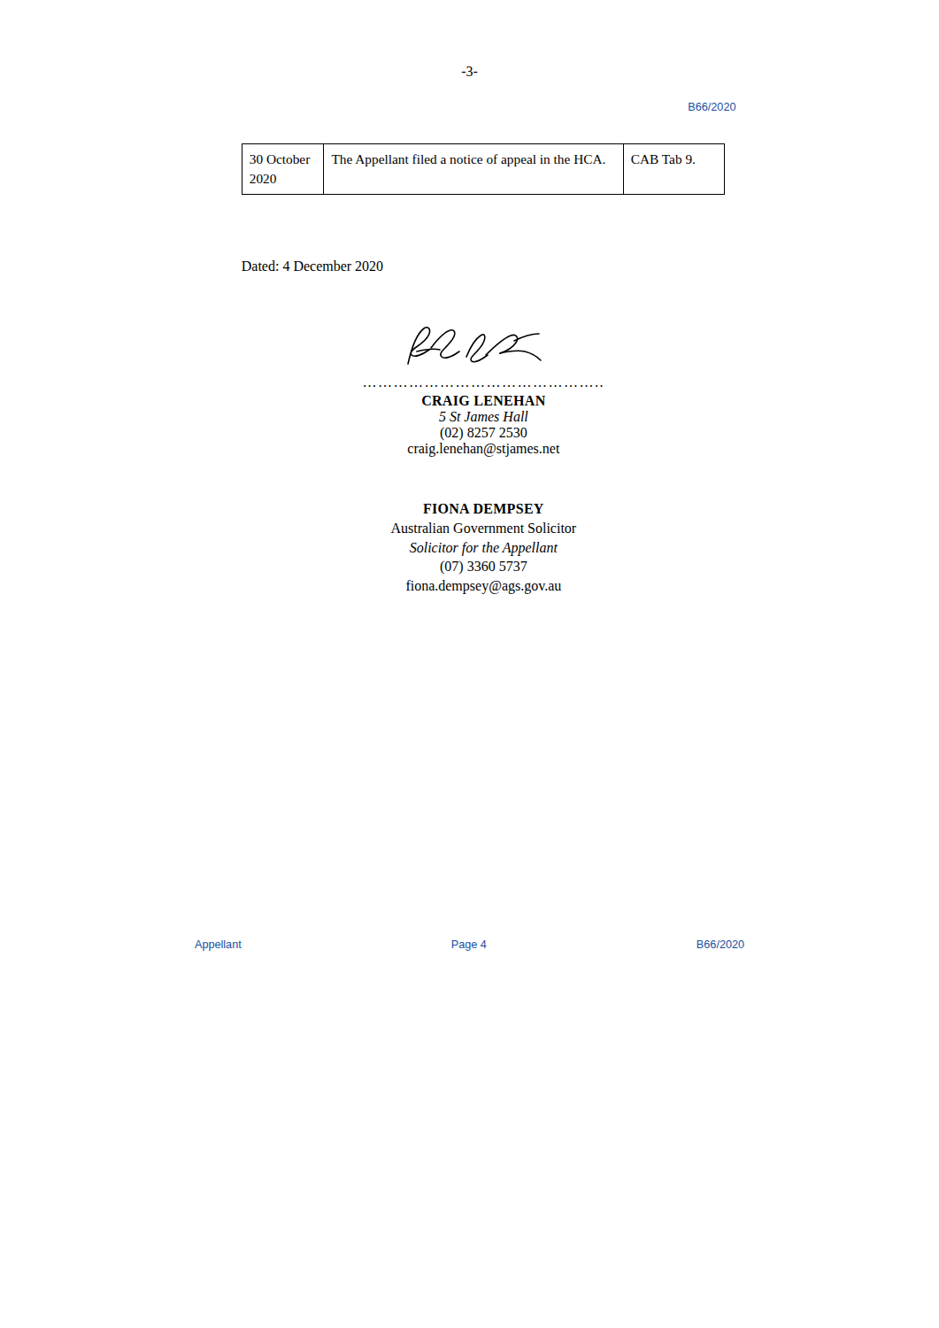-3-
B66/2020
| 30 October 2020 | The Appellant filed a notice of appeal in the HCA. | CAB Tab 9. |
Dated: 4 December 2020
………………………………………..
CRAIG LENEHAN
5 St James Hall
(02) 8257 2530
craig.lenehan@stjames.net
FIONA DEMPSEY
Australian Government Solicitor
Solicitor for the Appellant
(07) 3360 5737
fiona.dempsey@ags.gov.au
Appellant
Page 4
B66/2020